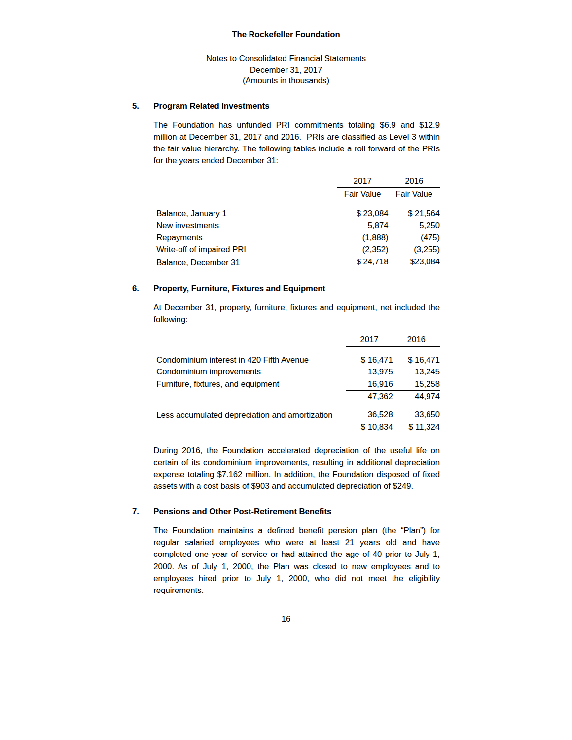The Rockefeller Foundation
Notes to Consolidated Financial Statements
December 31, 2017
(Amounts in thousands)
5. Program Related Investments
The Foundation has unfunded PRI commitments totaling $6.9 and $12.9 million at December 31, 2017 and 2016. PRIs are classified as Level 3 within the fair value hierarchy. The following tables include a roll forward of the PRIs for the years ended December 31:
| | | 2017 | 2016 |
| --- | --- | --- | --- |
| | | Fair Value | Fair Value |
| Balance, January 1 | | $ 23,084 | $ 21,564 |
| New investments | | 5,874 | 5,250 |
| Repayments | | (1,888) | (475) |
| Write-off of impaired PRI | | (2,352) | (3,255) |
| Balance, December 31 | | $ 24,718 | $23,084 |
6. Property, Furniture, Fixtures and Equipment
At December 31, property, furniture, fixtures and equipment, net included the following:
| | | 2017 | 2016 |
| --- | --- | --- | --- |
| Condominium interest in 420 Fifth Avenue | | $ 16,471 | $ 16,471 |
| Condominium improvements | | 13,975 | 13,245 |
| Furniture, fixtures, and equipment | | 16,916 | 15,258 |
| | | 47,362 | 44,974 |
| Less accumulated depreciation and amortization | | 36,528 | 33,650 |
| | | $ 10,834 | $ 11,324 |
During 2016, the Foundation accelerated depreciation of the useful life on certain of its condominium improvements, resulting in additional depreciation expense totaling $7.162 million. In addition, the Foundation disposed of fixed assets with a cost basis of $903 and accumulated depreciation of $249.
7. Pensions and Other Post-Retirement Benefits
The Foundation maintains a defined benefit pension plan (the “Plan”) for regular salaried employees who were at least 21 years old and have completed one year of service or had attained the age of 40 prior to July 1, 2000. As of July 1, 2000, the Plan was closed to new employees and to employees hired prior to July 1, 2000, who did not meet the eligibility requirements.
16